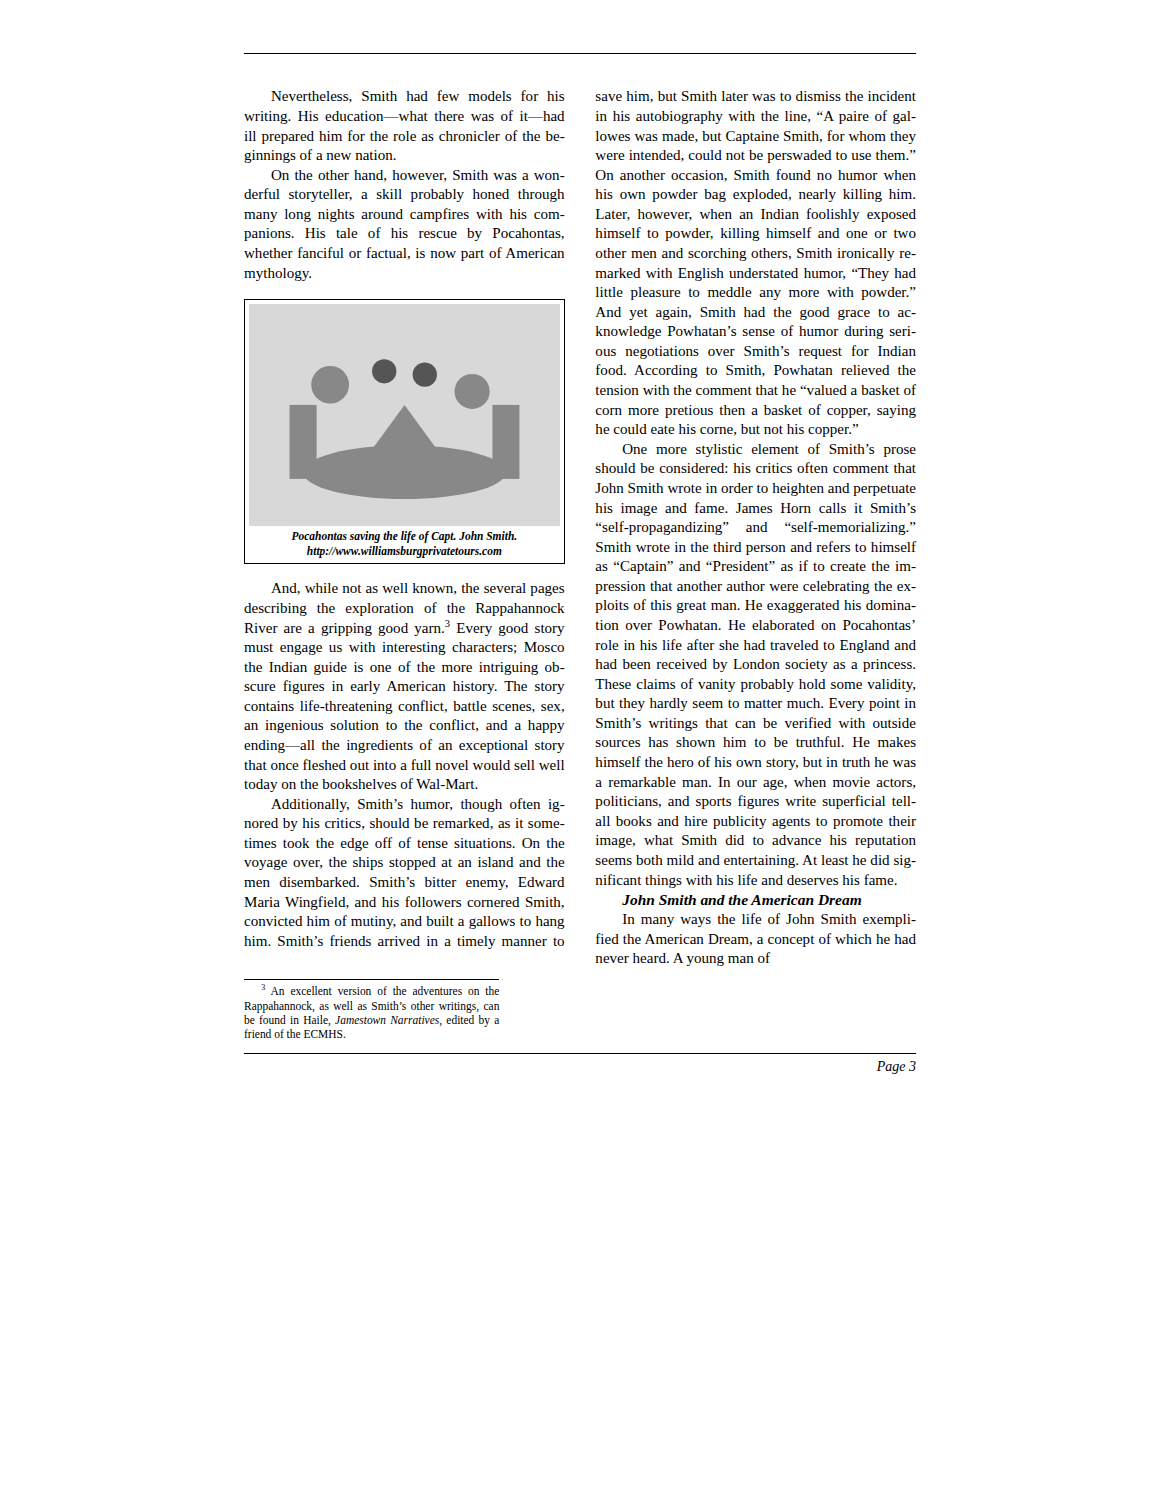Nevertheless, Smith had few models for his writing. His education—what there was of it—had ill prepared him for the role as chronicler of the beginnings of a new nation.
On the other hand, however, Smith was a wonderful storyteller, a skill probably honed through many long nights around campfires with his companions. His tale of his rescue by Pocahontas, whether fanciful or factual, is now part of American mythology.
Pocahontas saving the life of Capt. John Smith.
http://www.williamsburgprivatetours.com
And, while not as well known, the several pages describing the exploration of the Rappahannock River are a gripping good yarn.3 Every good story must engage us with interesting characters; Mosco the Indian guide is one of the more intriguing obscure figures in early American history. The story contains life-threatening conflict, battle scenes, sex, an ingenious solution to the conflict, and a happy ending—all the ingredients of an exceptional story that once fleshed out into a full novel would sell well today on the bookshelves of Wal-Mart.
Additionally, Smith’s humor, though often ignored by his critics, should be remarked, as it sometimes took the edge off of tense situations. On the voyage over, the ships stopped at an island and the men disembarked. Smith’s bitter enemy, Edward Maria Wingfield, and his followers cornered Smith, convicted him of mutiny, and built a gallows to hang him. Smith’s friends arrived in a timely manner to save him, but Smith later was to dismiss the incident in his autobiography with the line, “A paire of gallowes was made, but Captaine Smith, for whom they were intended, could not be perswaded to use them.” On another occasion, Smith found no humor when his own powder bag exploded, nearly killing him. Later, however, when an Indian foolishly exposed himself to powder, killing himself and one or two other men and scorching others, Smith ironically remarked with English understated humor, “They had little pleasure to meddle any more with powder.” And yet again, Smith had the good grace to acknowledge Powhatan’s sense of humor during serious negotiations over Smith’s request for Indian food. According to Smith, Powhatan relieved the tension with the comment that he “valued a basket of corn more pretious then a basket of copper, saying he could eate his corne, but not his copper.”
One more stylistic element of Smith’s prose should be considered: his critics often comment that John Smith wrote in order to heighten and perpetuate his image and fame. James Horn calls it Smith’s “self-propagandizing” and “self-memorializing.” Smith wrote in the third person and refers to himself as “Captain” and “President” as if to create the impression that another author were celebrating the exploits of this great man. He exaggerated his domination over Powhatan. He elaborated on Pocahontas’ role in his life after she had traveled to England and had been received by London society as a princess. These claims of vanity probably hold some validity, but they hardly seem to matter much. Every point in Smith’s writings that can be verified with outside sources has shown him to be truthful. He makes himself the hero of his own story, but in truth he was a remarkable man. In our age, when movie actors, politicians, and sports figures write superficial tell-all books and hire publicity agents to promote their image, what Smith did to advance his reputation seems both mild and entertaining. At least he did significant things with his life and deserves his fame.
John Smith and the American Dream
In many ways the life of John Smith exemplified the American Dream, a concept of which he had never heard. A young man of
3 An excellent version of the adventures on the Rappahannock, as well as Smith’s other writings, can be found in Haile, Jamestown Narratives, edited by a friend of the ECMHS.
Page 3